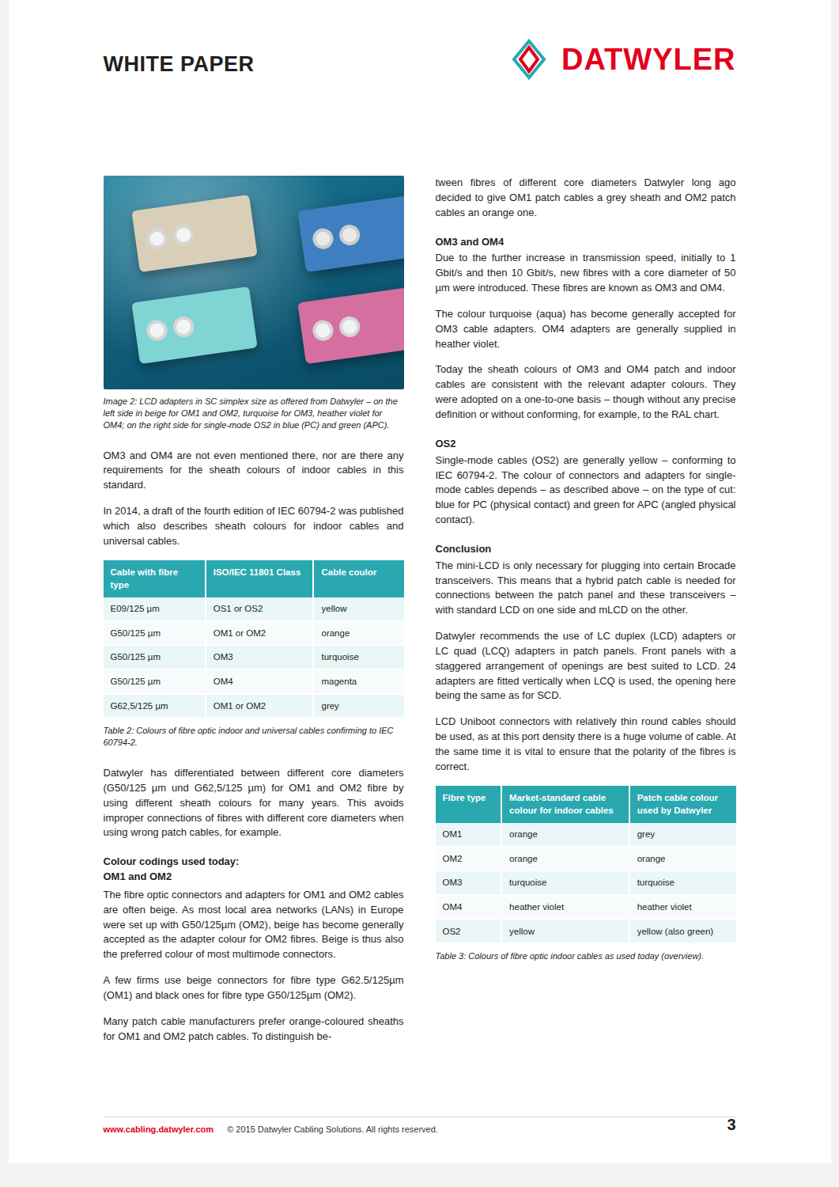White Paper
DATWYLER
Image 2: LCD adapters in SC simplex size as offered from Datwyler – on the left side in beige for OM1 and OM2, turquoise for OM3, heather violet for OM4; on the right side for single-mode OS2 in blue (PC) and green (APC).
OM3 and OM4 are not even mentioned there, nor are there any requirements for the sheath colours of indoor cables in this standard.
In 2014, a draft of the fourth edition of IEC 60794-2 was published which also describes sheath colours for indoor cables and universal cables.
| Cable with fibre type | ISO/IEC 11801 Class | Cable coulor |
| --- | --- | --- |
| E09/125 µm | OS1 or OS2 | yellow |
| G50/125 µm | OM1 or OM2 | orange |
| G50/125 µm | OM3 | turquoise |
| G50/125 µm | OM4 | magenta |
| G62,5/125 µm | OM1 or OM2 | grey |
Table 2: Colours of fibre optic indoor and universal cables confirming to IEC 60794-2.
Datwyler has differentiated between different core diameters (G50/125 µm und G62,5/125 µm) for OM1 and OM2 fibre by using different sheath colours for many years. This avoids improper connections of fibres with different core diameters when using wrong patch cables, for example.
Colour codings used today:
OM1 and OM2
The fibre optic connectors and adapters for OM1 and OM2 cables are often beige. As most local area networks (LANs) in Europe were set up with G50/125µm (OM2), beige has become generally accepted as the adapter colour for OM2 fibres. Beige is thus also the preferred colour of most multimode connectors.
A few firms use beige connectors for fibre type G62.5/125µm (OM1) and black ones for fibre type G50/125µm (OM2).
Many patch cable manufacturers prefer orange-coloured sheaths for OM1 and OM2 patch cables. To distinguish be-
tween fibres of different core diameters Datwyler long ago decided to give OM1 patch cables a grey sheath and OM2 patch cables an orange one.
OM3 and OM4
Due to the further increase in transmission speed, initially to 1 Gbit/s and then 10 Gbit/s, new fibres with a core diameter of 50 µm were introduced. These fibres are known as OM3 and OM4.
The colour turquoise (aqua) has become generally accepted for OM3 cable adapters. OM4 adapters are generally supplied in heather violet.
Today the sheath colours of OM3 and OM4 patch and indoor cables are consistent with the relevant adapter colours. They were adopted on a one-to-one basis – though without any precise definition or without conforming, for example, to the RAL chart.
OS2
Single-mode cables (OS2) are generally yellow – conforming to IEC 60794-2. The colour of connectors and adapters for single-mode cables depends – as described above – on the type of cut: blue for PC (physical contact) and green for APC (angled physical contact).
Conclusion
The mini-LCD is only necessary for plugging into certain Brocade transceivers. This means that a hybrid patch cable is needed for connections between the patch panel and these transceivers – with standard LCD on one side and mLCD on the other.
Datwyler recommends the use of LC duplex (LCD) adapters or LC quad (LCQ) adapters in patch panels. Front panels with a staggered arrangement of openings are best suited to LCD. 24 adapters are fitted vertically when LCQ is used, the opening here being the same as for SCD.
LCD Uniboot connectors with relatively thin round cables should be used, as at this port density there is a huge volume of cable. At the same time it is vital to ensure that the polarity of the fibres is correct.
| Fibre type | Market-standard cable colour for indoor cables | Patch cable colour used by Datwyler |
| --- | --- | --- |
| OM1 | orange | grey |
| OM2 | orange | orange |
| OM3 | turquoise | turquoise |
| OM4 | heather violet | heather violet |
| OS2 | yellow | yellow (also green) |
Table 3: Colours of fibre optic indoor cables as used today (overview).
www.cabling.datwyler.com © 2015 Datwyler Cabling Solutions. All rights reserved.
3